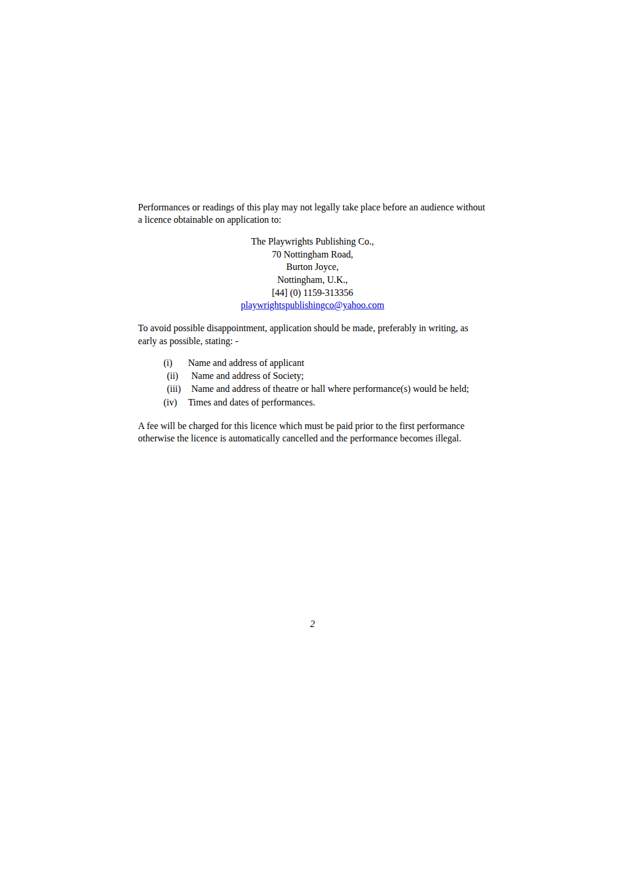Performances or readings of this play may not legally take place before an audience without a licence obtainable on application to:
The Playwrights Publishing Co.,
70 Nottingham Road,
Burton Joyce,
Nottingham, U.K.,
[44] (0) 1159-313356
playwrightspublishingco@yahoo.com
To avoid possible disappointment, application should be made, preferably in writing, as early as possible, stating: -
(i) Name and address of applicant
(ii) Name and address of Society;
(iii) Name and address of theatre or hall where performance(s) would be held;
(iv) Times and dates of performances.
A fee will be charged for this licence which must be paid prior to the first performance otherwise the licence is automatically cancelled and the performance becomes illegal.
2